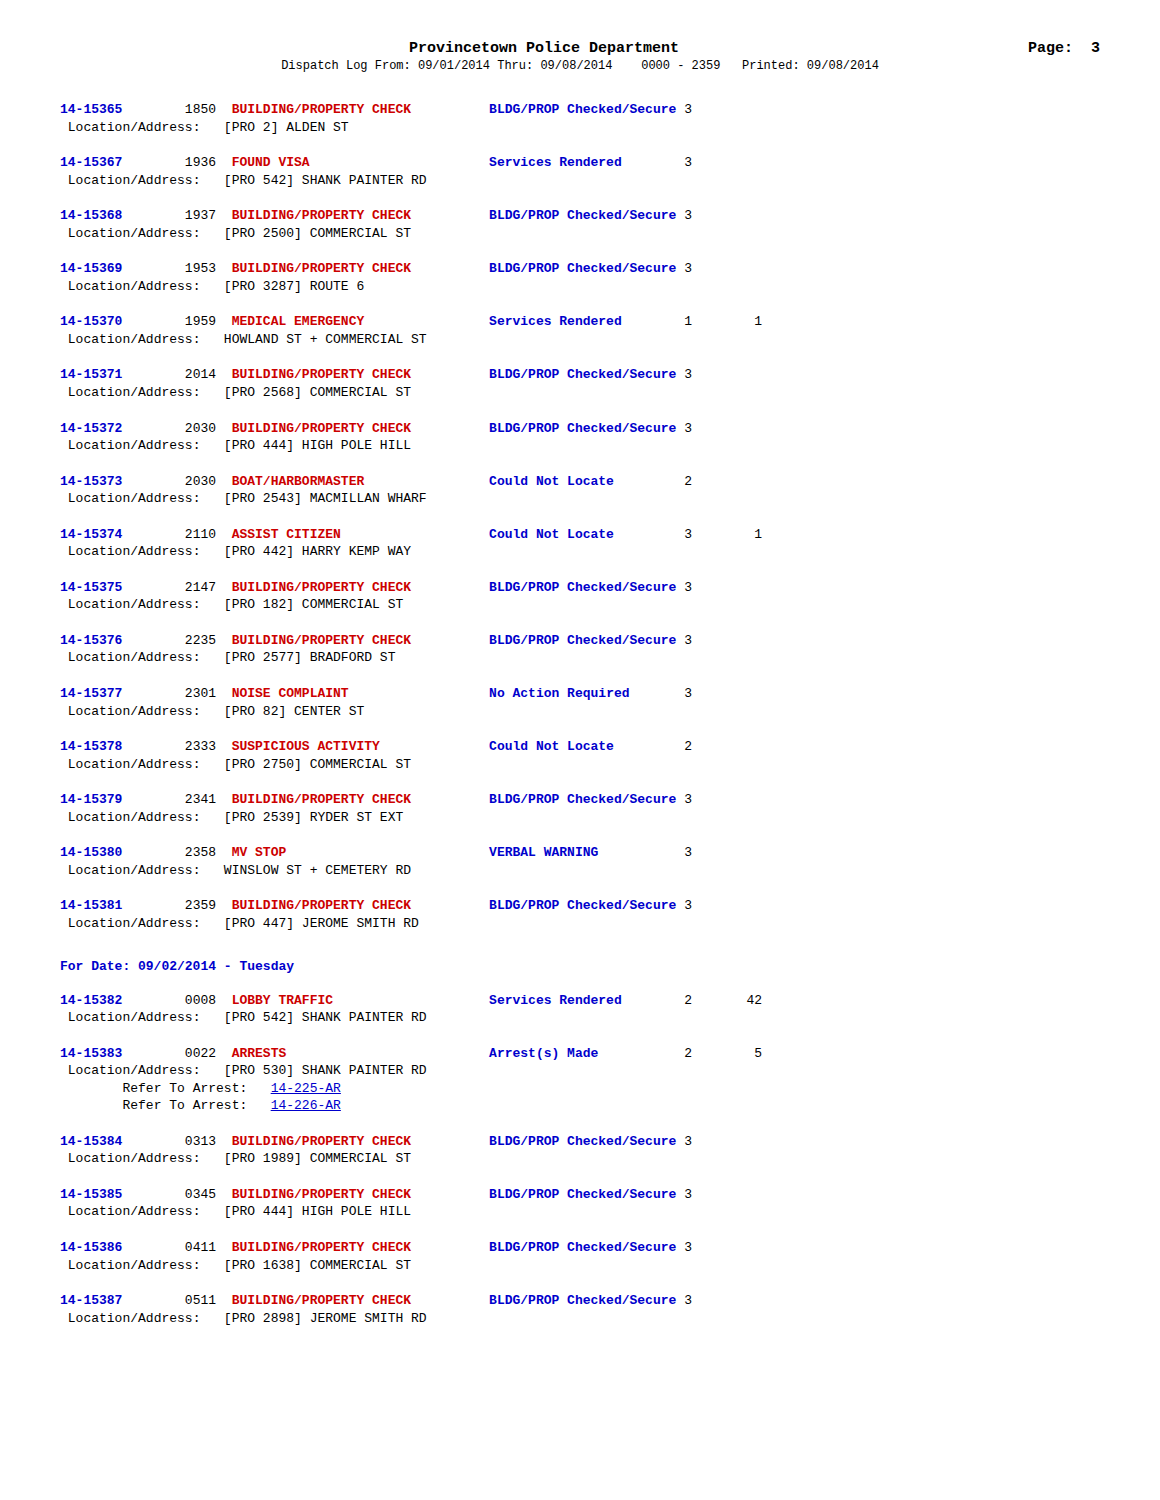Provincetown Police DepartmentPage: 3
Dispatch Log From: 09/01/2014 Thru: 09/08/2014 0000 - 2359 Printed: 09/08/2014
14-15365 1850 BUILDING/PROPERTY CHECK BLDG/PROP Checked/Secure 3
Location/Address: [PRO 2] ALDEN ST
14-15367 1936 FOUND VISA Services Rendered 3
Location/Address: [PRO 542] SHANK PAINTER RD
14-15368 1937 BUILDING/PROPERTY CHECK BLDG/PROP Checked/Secure 3
Location/Address: [PRO 2500] COMMERCIAL ST
14-15369 1953 BUILDING/PROPERTY CHECK BLDG/PROP Checked/Secure 3
Location/Address: [PRO 3287] ROUTE 6
14-15370 1959 MEDICAL EMERGENCY Services Rendered 1 1
Location/Address: HOWLAND ST + COMMERCIAL ST
14-15371 2014 BUILDING/PROPERTY CHECK BLDG/PROP Checked/Secure 3
Location/Address: [PRO 2568] COMMERCIAL ST
14-15372 2030 BUILDING/PROPERTY CHECK BLDG/PROP Checked/Secure 3
Location/Address: [PRO 444] HIGH POLE HILL
14-15373 2030 BOAT/HARBORMASTER Could Not Locate 2
Location/Address: [PRO 2543] MACMILLAN WHARF
14-15374 2110 ASSIST CITIZEN Could Not Locate 3 1
Location/Address: [PRO 442] HARRY KEMP WAY
14-15375 2147 BUILDING/PROPERTY CHECK BLDG/PROP Checked/Secure 3
Location/Address: [PRO 182] COMMERCIAL ST
14-15376 2235 BUILDING/PROPERTY CHECK BLDG/PROP Checked/Secure 3
Location/Address: [PRO 2577] BRADFORD ST
14-15377 2301 NOISE COMPLAINT No Action Required 3
Location/Address: [PRO 82] CENTER ST
14-15378 2333 SUSPICIOUS ACTIVITY Could Not Locate 2
Location/Address: [PRO 2750] COMMERCIAL ST
14-15379 2341 BUILDING/PROPERTY CHECK BLDG/PROP Checked/Secure 3
Location/Address: [PRO 2539] RYDER ST EXT
14-15380 2358 MV STOP VERBAL WARNING 3
Location/Address: WINSLOW ST + CEMETERY RD
14-15381 2359 BUILDING/PROPERTY CHECK BLDG/PROP Checked/Secure 3
Location/Address: [PRO 447] JEROME SMITH RD
For Date: 09/02/2014 - Tuesday
14-15382 0008 LOBBY TRAFFIC Services Rendered 2 42
Location/Address: [PRO 542] SHANK PAINTER RD
14-15383 0022 ARRESTS Arrest(s) Made 2 5
Location/Address: [PRO 530] SHANK PAINTER RD
Refer To Arrest: 14-225-AR
Refer To Arrest: 14-226-AR
14-15384 0313 BUILDING/PROPERTY CHECK BLDG/PROP Checked/Secure 3
Location/Address: [PRO 1989] COMMERCIAL ST
14-15385 0345 BUILDING/PROPERTY CHECK BLDG/PROP Checked/Secure 3
Location/Address: [PRO 444] HIGH POLE HILL
14-15386 0411 BUILDING/PROPERTY CHECK BLDG/PROP Checked/Secure 3
Location/Address: [PRO 1638] COMMERCIAL ST
14-15387 0511 BUILDING/PROPERTY CHECK BLDG/PROP Checked/Secure 3
Location/Address: [PRO 2898] JEROME SMITH RD